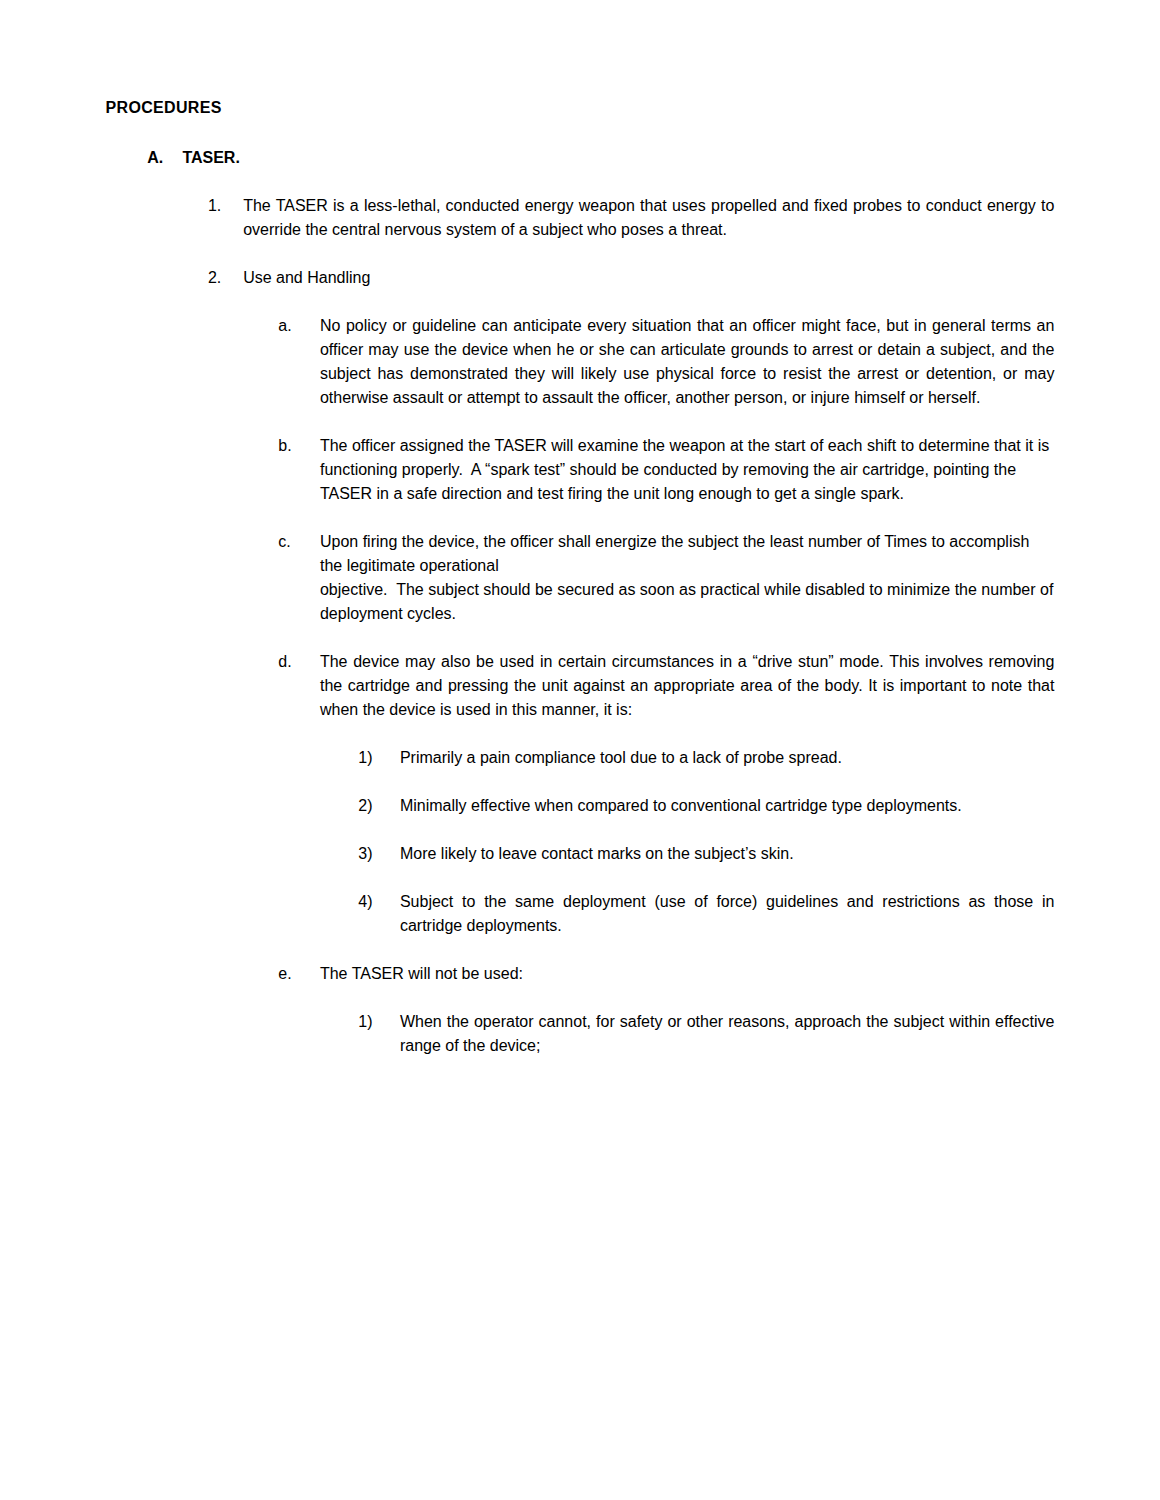PROCEDURES
A. TASER.
1. The TASER is a less-lethal, conducted energy weapon that uses propelled and fixed probes to conduct energy to override the central nervous system of a subject who poses a threat.
2. Use and Handling
a. No policy or guideline can anticipate every situation that an officer might face, but in general terms an officer may use the device when he or she can articulate grounds to arrest or detain a subject, and the subject has demonstrated they will likely use physical force to resist the arrest or detention, or may otherwise assault or attempt to assault the officer, another person, or injure himself or herself.
b. The officer assigned the TASER will examine the weapon at the start of each shift to determine that it is functioning properly. A “spark test” should be conducted by removing the air cartridge, pointing the TASER in a safe direction and test firing the unit long enough to get a single spark.
c. Upon firing the device, the officer shall energize the subject the least number of Times to accomplish the legitimate operational
objective. The subject should be secured as soon as practical while disabled to minimize the number of deployment cycles.
d. The device may also be used in certain circumstances in a “drive stun” mode. This involves removing the cartridge and pressing the unit against an appropriate area of the body. It is important to note that when the device is used in this manner, it is:
1) Primarily a pain compliance tool due to a lack of probe spread.
2) Minimally effective when compared to conventional cartridge type deployments.
3) More likely to leave contact marks on the subject’s skin.
4) Subject to the same deployment (use of force) guidelines and restrictions as those in cartridge deployments.
e. The TASER will not be used:
1) When the operator cannot, for safety or other reasons, approach the subject within effective range of the device;